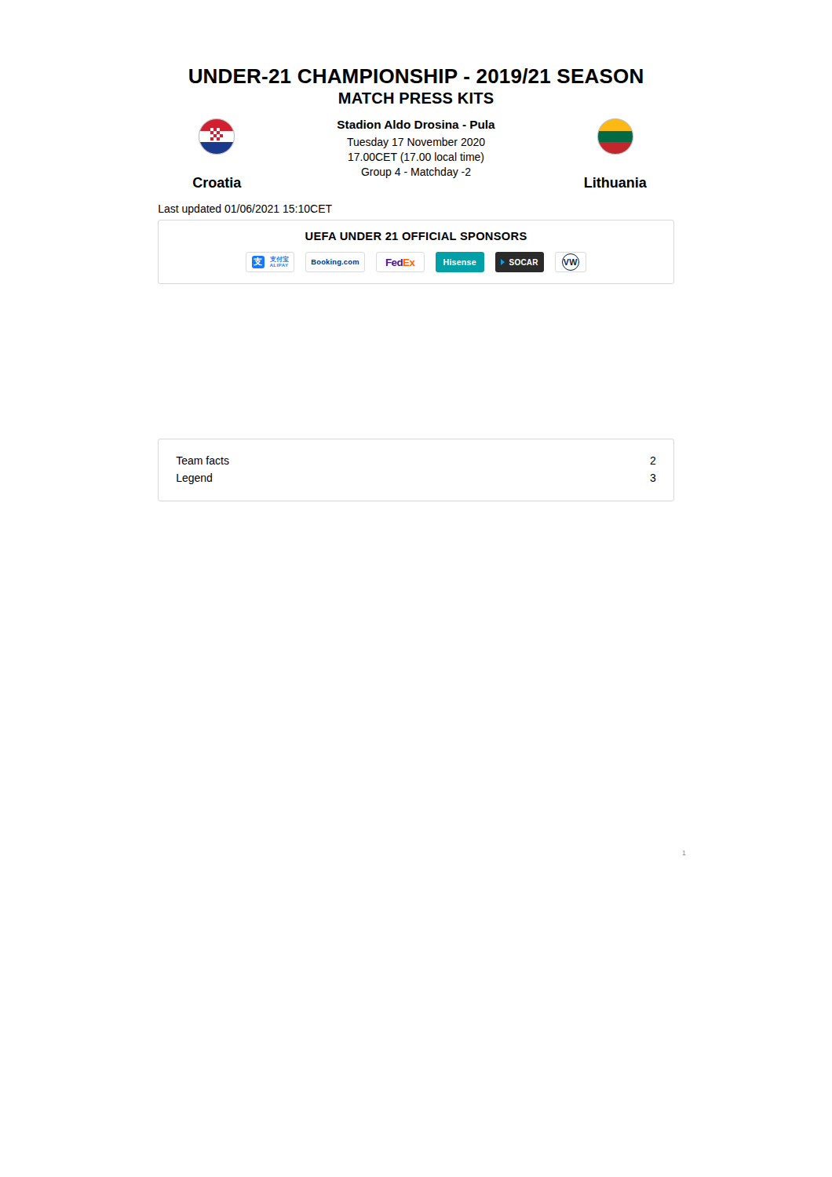UNDER-21 CHAMPIONSHIP - 2019/21 SEASON
MATCH PRESS KITS
Croatia
Stadion Aldo Drosina - Pula
Tuesday 17 November 2020
17.00CET (17.00 local time)
Group 4 - Matchday -2
Lithuania
Last updated 01/06/2021 15:10CET
UEFA UNDER 21 OFFICIAL SPONSORS
支 支付宝ALIPAY
Booking.com
Fed Ex
Hisense
SOCAR
VW
| Team facts | 2 |
| Legend | 3 |
1